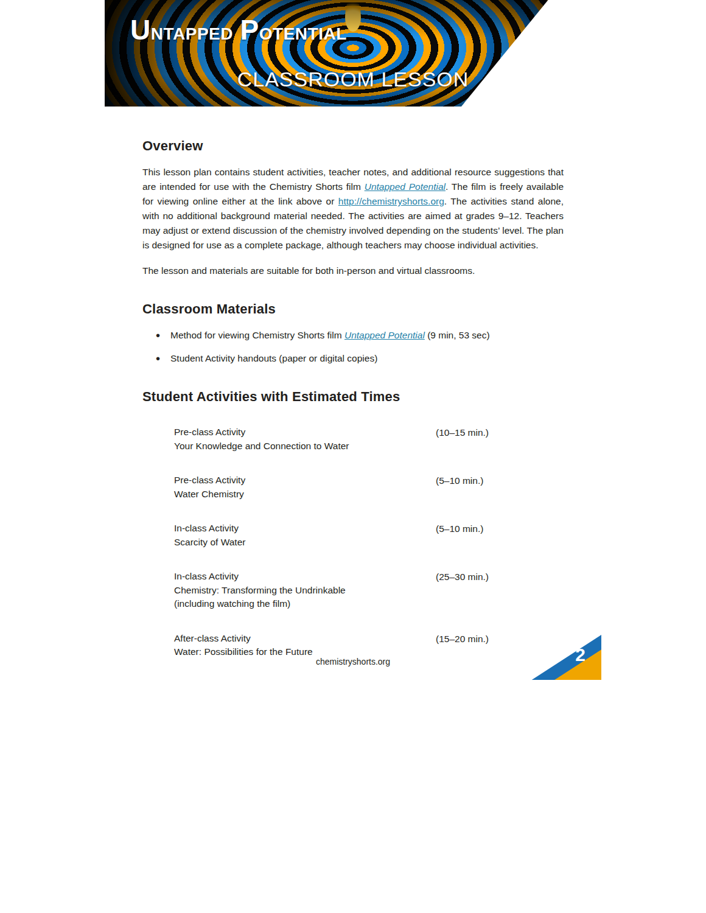Untapped Potential
Classroom Lesson
Overview
This lesson plan contains student activities, teacher notes, and additional resource suggestions that are intended for use with the Chemistry Shorts film Untapped Potential. The film is freely available for viewing online either at the link above or http://chemistryshorts.org. The activities stand alone, with no additional background material needed. The activities are aimed at grades 9–12. Teachers may adjust or extend discussion of the chemistry involved depending on the students’ level. The plan is designed for use as a complete package, although teachers may choose individual activities.
The lesson and materials are suitable for both in-person and virtual classrooms.
Classroom Materials
Method for viewing Chemistry Shorts film Untapped Potential (9 min, 53 sec)
Student Activity handouts (paper or digital copies)
Student Activities with Estimated Times
Pre-class Activity
Your Knowledge and Connection to Water
(10–15 min.)
Pre-class Activity
Water Chemistry
(5–10 min.)
In-class Activity
Scarcity of Water
(5–10 min.)
In-class Activity
Chemistry: Transforming the Undrinkable
(including watching the film)
(25–30 min.)
After-class Activity
Water: Possibilities for the Future
(15–20 min.)
chemistryshorts.org
2